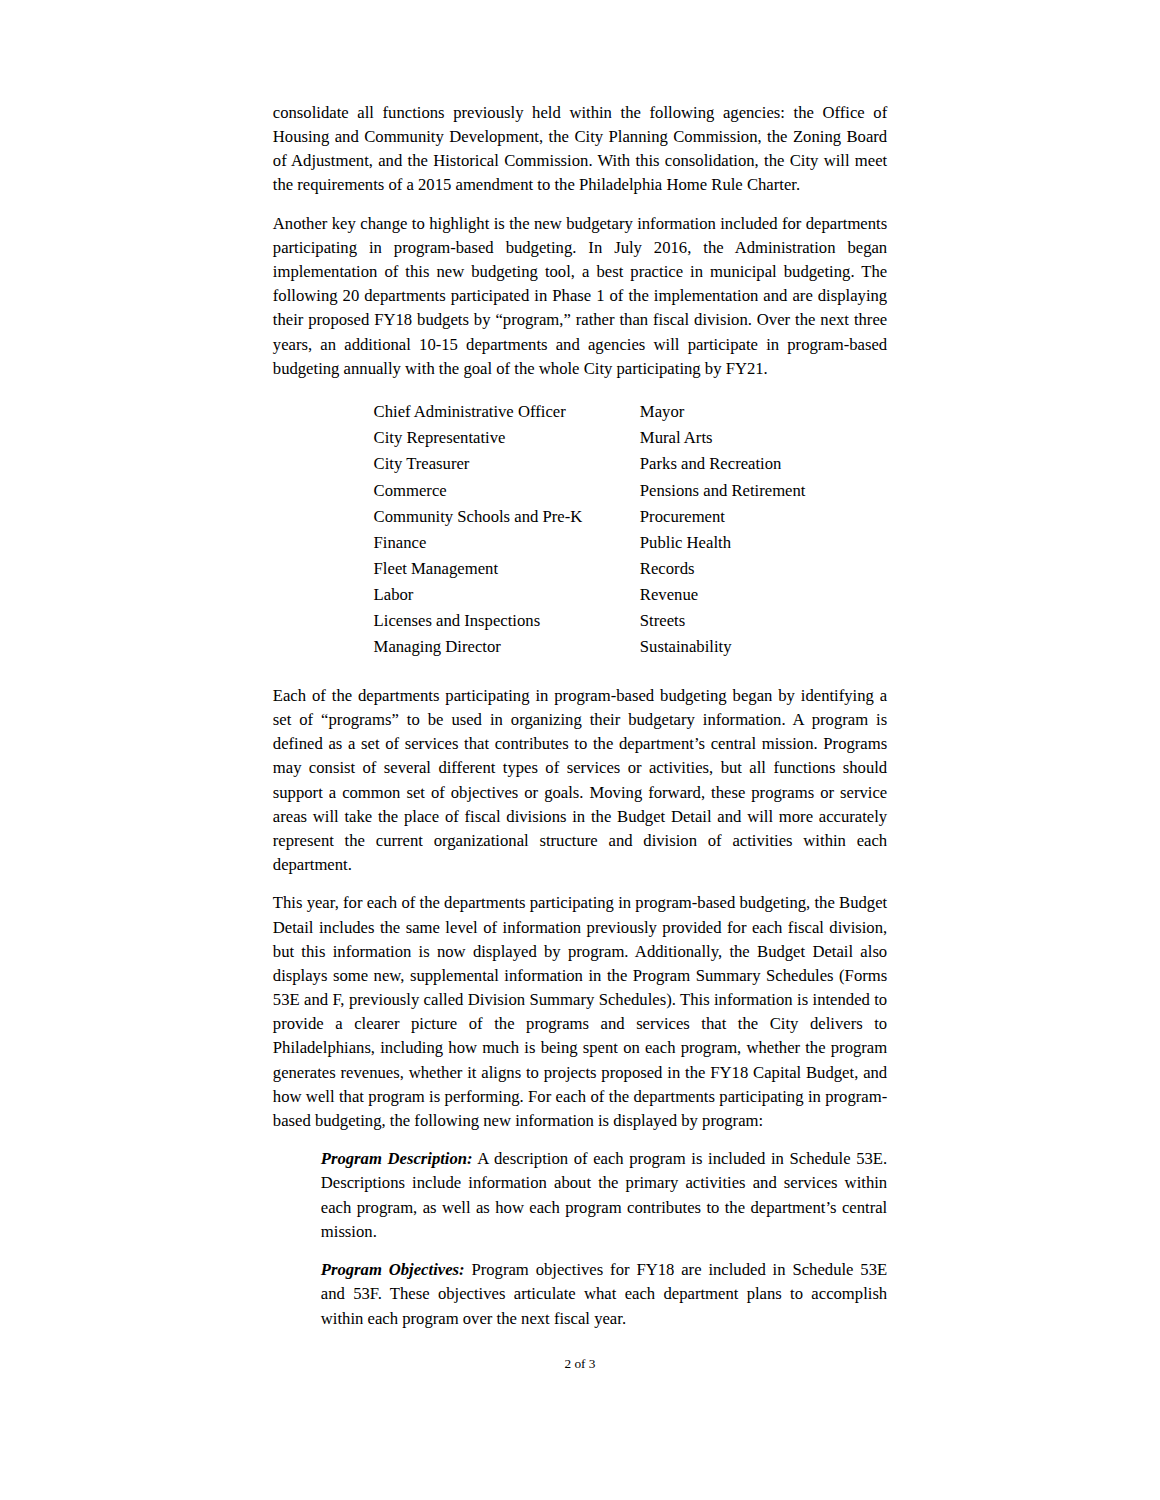consolidate all functions previously held within the following agencies: the Office of Housing and Community Development, the City Planning Commission, the Zoning Board of Adjustment, and the Historical Commission. With this consolidation, the City will meet the requirements of a 2015 amendment to the Philadelphia Home Rule Charter.
Another key change to highlight is the new budgetary information included for departments participating in program-based budgeting. In July 2016, the Administration began implementation of this new budgeting tool, a best practice in municipal budgeting. The following 20 departments participated in Phase 1 of the implementation and are displaying their proposed FY18 budgets by “program,” rather than fiscal division. Over the next three years, an additional 10-15 departments and agencies will participate in program-based budgeting annually with the goal of the whole City participating by FY21.
| Chief Administrative Officer | Mayor |
| City Representative | Mural Arts |
| City Treasurer | Parks and Recreation |
| Commerce | Pensions and Retirement |
| Community Schools and Pre-K | Procurement |
| Finance | Public Health |
| Fleet Management | Records |
| Labor | Revenue |
| Licenses and Inspections | Streets |
| Managing Director | Sustainability |
Each of the departments participating in program-based budgeting began by identifying a set of “programs” to be used in organizing their budgetary information. A program is defined as a set of services that contributes to the department’s central mission. Programs may consist of several different types of services or activities, but all functions should support a common set of objectives or goals. Moving forward, these programs or service areas will take the place of fiscal divisions in the Budget Detail and will more accurately represent the current organizational structure and division of activities within each department.
This year, for each of the departments participating in program-based budgeting, the Budget Detail includes the same level of information previously provided for each fiscal division, but this information is now displayed by program. Additionally, the Budget Detail also displays some new, supplemental information in the Program Summary Schedules (Forms 53E and F, previously called Division Summary Schedules). This information is intended to provide a clearer picture of the programs and services that the City delivers to Philadelphians, including how much is being spent on each program, whether the program generates revenues, whether it aligns to projects proposed in the FY18 Capital Budget, and how well that program is performing. For each of the departments participating in program-based budgeting, the following new information is displayed by program:
Program Description: A description of each program is included in Schedule 53E. Descriptions include information about the primary activities and services within each program, as well as how each program contributes to the department’s central mission.
Program Objectives: Program objectives for FY18 are included in Schedule 53E and 53F. These objectives articulate what each department plans to accomplish within each program over the next fiscal year.
2 of 3